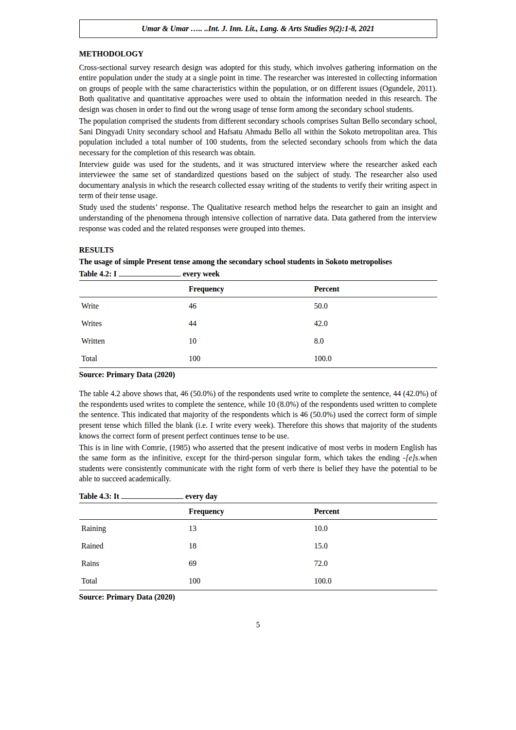Umar & Umar ….. ..Int. J. Inn. Lit., Lang. & Arts Studies 9(2):1-8, 2021
Methodology
Cross-sectional survey research design was adopted for this study, which involves gathering information on the entire population under the study at a single point in time. The researcher was interested in collecting information on groups of people with the same characteristics within the population, or on different issues (Ogundele, 2011). Both qualitative and quantitative approaches were used to obtain the information needed in this research. The design was chosen in order to find out the wrong usage of tense form among the secondary school students.
The population comprised the students from different secondary schools comprises Sultan Bello secondary school, Sani Dingyadi Unity secondary school and Hafsatu Ahmadu Bello all within the Sokoto metropolitan area. This population included a total number of 100 students, from the selected secondary schools from which the data necessary for the completion of this research was obtain.
Interview guide was used for the students, and it was structured interview where the researcher asked each interviewee the same set of standardized questions based on the subject of study. The researcher also used documentary analysis in which the research collected essay writing of the students to verify their writing aspect in term of their tense usage.
Study used the students’ response. The Qualitative research method helps the researcher to gain an insight and understanding of the phenomena through intensive collection of narrative data. Data gathered from the interview response was coded and the related responses were grouped into themes.
Results
The usage of simple Present tense among the secondary school students in Sokoto metropolises
Table 4.2: I every week
| | Frequency | Percent |
| --- | --- | --- |
| Write | 46 | 50.0 |
| Writes | 44 | 42.0 |
| Written | 10 | 8.0 |
| Total | 100 | 100.0 |
Source: Primary Data (2020)
The table 4.2 above shows that, 46 (50.0%) of the respondents used write to complete the sentence, 44 (42.0%) of the respondents used writes to complete the sentence, while 10 (8.0%) of the respondents used written to complete the sentence. This indicated that majority of the respondents which is 46 (50.0%) used the correct form of simple present tense which filled the blank (i.e. I write every week). Therefore this shows that majority of the students knows the correct form of present perfect continues tense to be use.
This is in line with Comrie, (1985) who asserted that the present indicative of most verbs in modern English has the same form as the infinitive, except for the third-person singular form, which takes the ending -[e]s.when students were consistently communicate with the right form of verb there is belief they have the potential to be able to succeed academically.
Table 4.3: It every day
| | Frequency | Percent |
| --- | --- | --- |
| Raining | 13 | 10.0 |
| Rained | 18 | 15.0 |
| Rains | 69 | 72.0 |
| Total | 100 | 100.0 |
Source: Primary Data (2020)
5